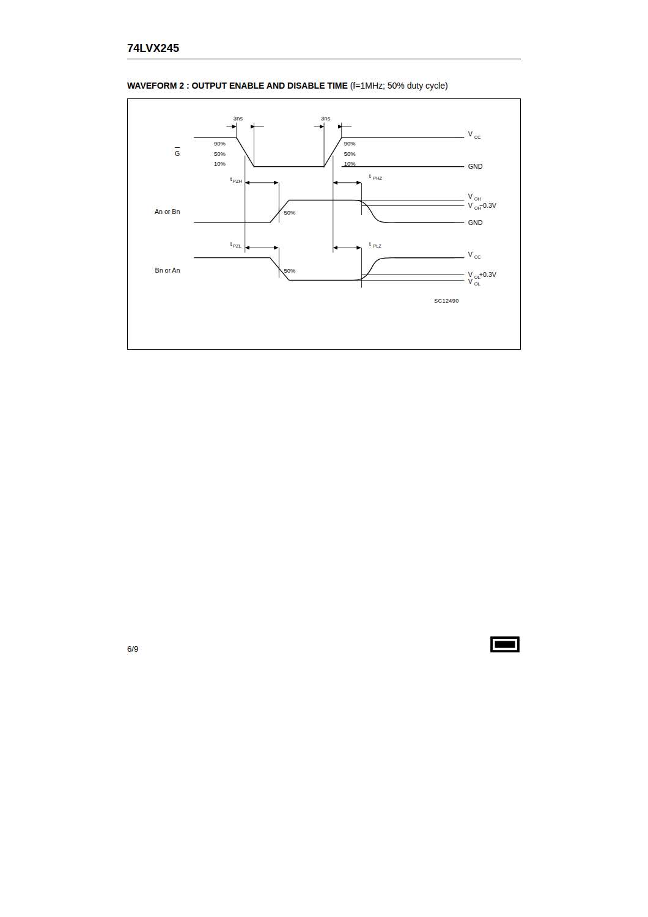74LVX245
WAVEFORM 2 : OUTPUT ENABLE AND DISABLE TIME (f=1MHz; 50% duty cycle)
3ns 3ns V CC GND 90% 50% 10% 90% 50% 10% G t PZH t PHZ V OH V OH −0.3V GND 50% An or Bn t PZL t PLZ V CC V OL +0.3V V OL 50% Bn or An SC12490
6/9
ST